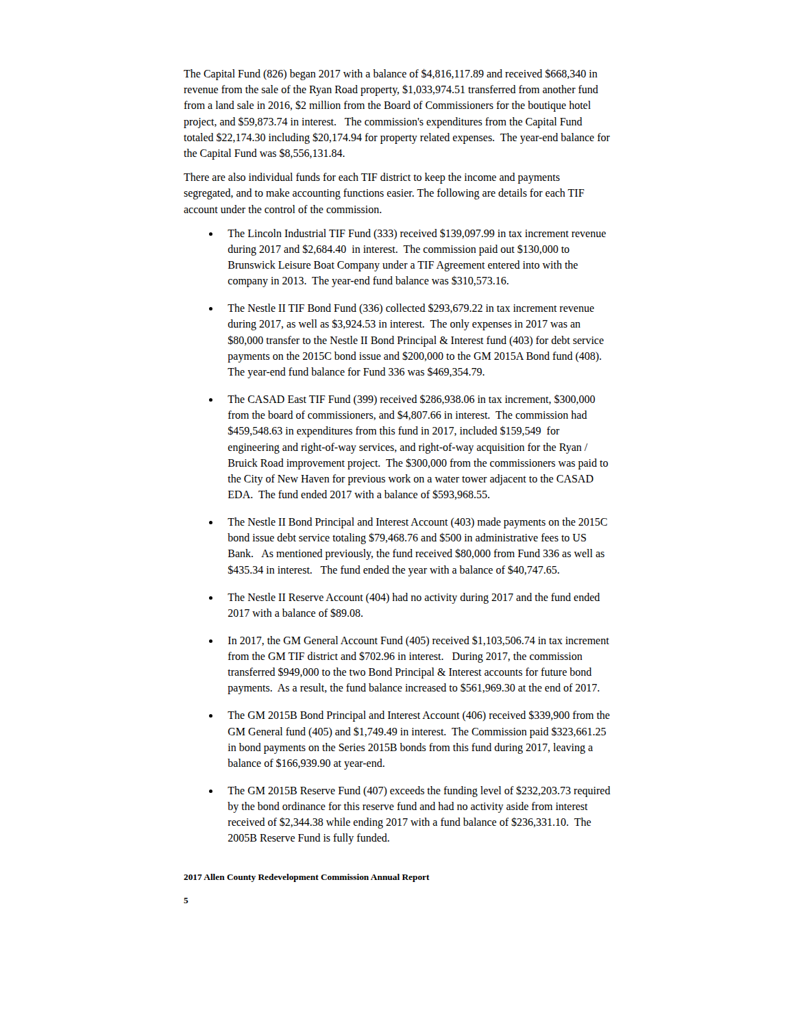The Capital Fund (826) began 2017 with a balance of $4,816,117.89 and received $668,340 in revenue from the sale of the Ryan Road property, $1,033,974.51 transferred from another fund from a land sale in 2016, $2 million from the Board of Commissioners for the boutique hotel project, and $59,873.74 in interest. The commission's expenditures from the Capital Fund totaled $22,174.30 including $20,174.94 for property related expenses. The year-end balance for the Capital Fund was $8,556,131.84.
There are also individual funds for each TIF district to keep the income and payments segregated, and to make accounting functions easier. The following are details for each TIF account under the control of the commission.
The Lincoln Industrial TIF Fund (333) received $139,097.99 in tax increment revenue during 2017 and $2,684.40 in interest. The commission paid out $130,000 to Brunswick Leisure Boat Company under a TIF Agreement entered into with the company in 2013. The year-end fund balance was $310,573.16.
The Nestle II TIF Bond Fund (336) collected $293,679.22 in tax increment revenue during 2017, as well as $3,924.53 in interest. The only expenses in 2017 was an $80,000 transfer to the Nestle II Bond Principal & Interest fund (403) for debt service payments on the 2015C bond issue and $200,000 to the GM 2015A Bond fund (408). The year-end fund balance for Fund 336 was $469,354.79.
The CASAD East TIF Fund (399) received $286,938.06 in tax increment, $300,000 from the board of commissioners, and $4,807.66 in interest. The commission had $459,548.63 in expenditures from this fund in 2017, included $159,549 for engineering and right-of-way services, and right-of-way acquisition for the Ryan / Bruick Road improvement project. The $300,000 from the commissioners was paid to the City of New Haven for previous work on a water tower adjacent to the CASAD EDA. The fund ended 2017 with a balance of $593,968.55.
The Nestle II Bond Principal and Interest Account (403) made payments on the 2015C bond issue debt service totaling $79,468.76 and $500 in administrative fees to US Bank. As mentioned previously, the fund received $80,000 from Fund 336 as well as $435.34 in interest. The fund ended the year with a balance of $40,747.65.
The Nestle II Reserve Account (404) had no activity during 2017 and the fund ended 2017 with a balance of $89.08.
In 2017, the GM General Account Fund (405) received $1,103,506.74 in tax increment from the GM TIF district and $702.96 in interest. During 2017, the commission transferred $949,000 to the two Bond Principal & Interest accounts for future bond payments. As a result, the fund balance increased to $561,969.30 at the end of 2017.
The GM 2015B Bond Principal and Interest Account (406) received $339,900 from the GM General fund (405) and $1,749.49 in interest. The Commission paid $323,661.25 in bond payments on the Series 2015B bonds from this fund during 2017, leaving a balance of $166,939.90 at year-end.
The GM 2015B Reserve Fund (407) exceeds the funding level of $232,203.73 required by the bond ordinance for this reserve fund and had no activity aside from interest received of $2,344.38 while ending 2017 with a fund balance of $236,331.10. The 2005B Reserve Fund is fully funded.
2017 Allen County Redevelopment Commission Annual Report
5